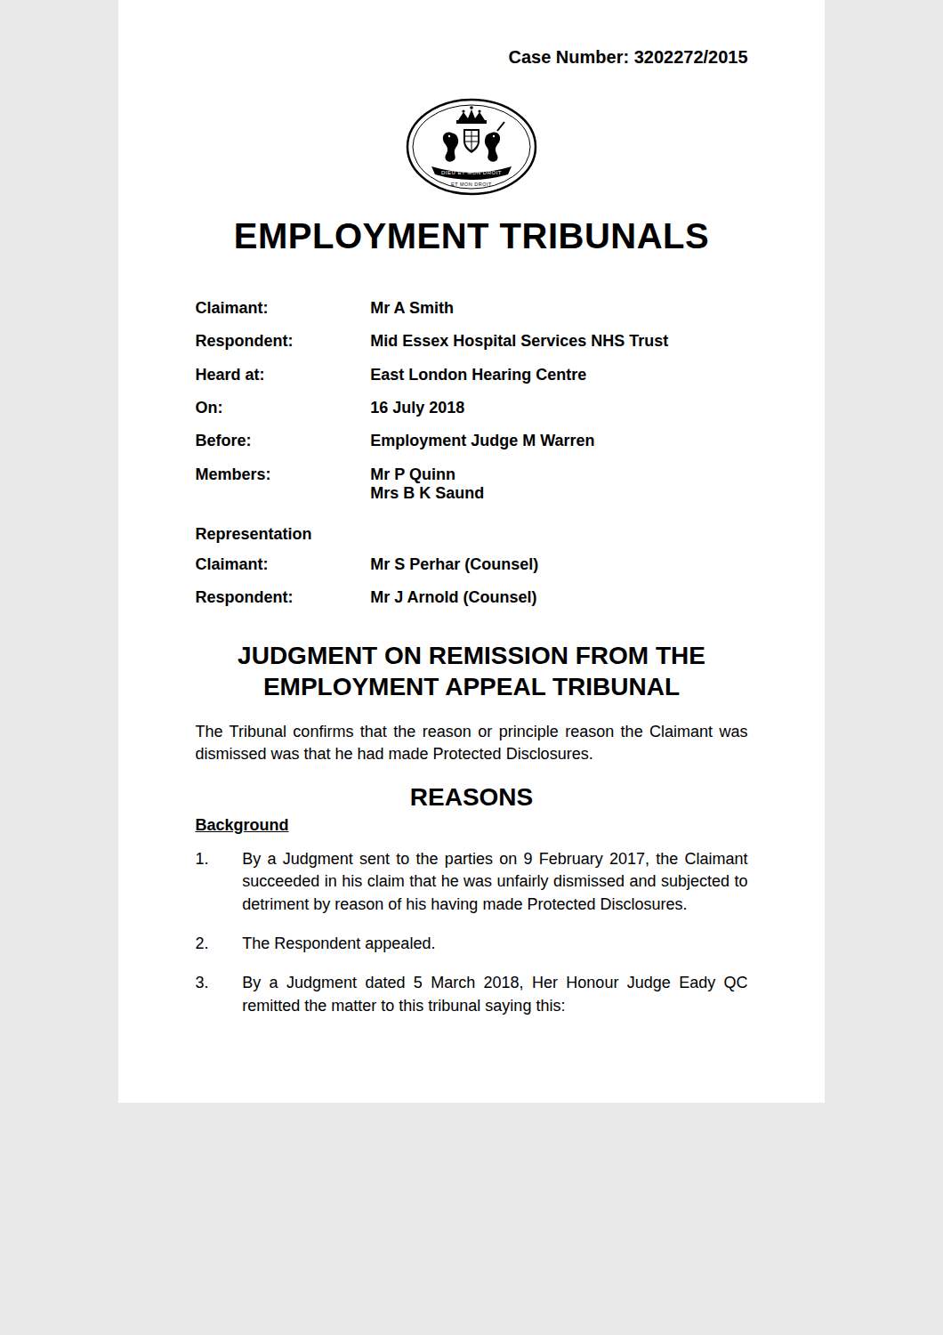Case Number: 3202272/2015
DIEU ET MON DROIT ET MON DROIT
EMPLOYMENT TRIBUNALS
| Claimant: | Mr A Smith |
| Respondent: | Mid Essex Hospital Services NHS Trust |
| Heard at: | East London Hearing Centre |
| On: | 16 July 2018 |
| Before: | Employment Judge M Warren |
| Members: | Mr P Quinn Mrs B K Saund |
Representation
| Claimant: | Mr S Perhar (Counsel) |
| Respondent: | Mr J Arnold (Counsel) |
JUDGMENT ON REMISSION FROM THE
EMPLOYMENT APPEAL TRIBUNAL
The Tribunal confirms that the reason or principle reason the Claimant was dismissed was that he had made Protected Disclosures.
REASONS
Background
1. By a Judgment sent to the parties on 9 February 2017, the Claimant succeeded in his claim that he was unfairly dismissed and subjected to detriment by reason of his having made Protected Disclosures.
2. The Respondent appealed.
3. By a Judgment dated 5 March 2018, Her Honour Judge Eady QC remitted the matter to this tribunal saying this: